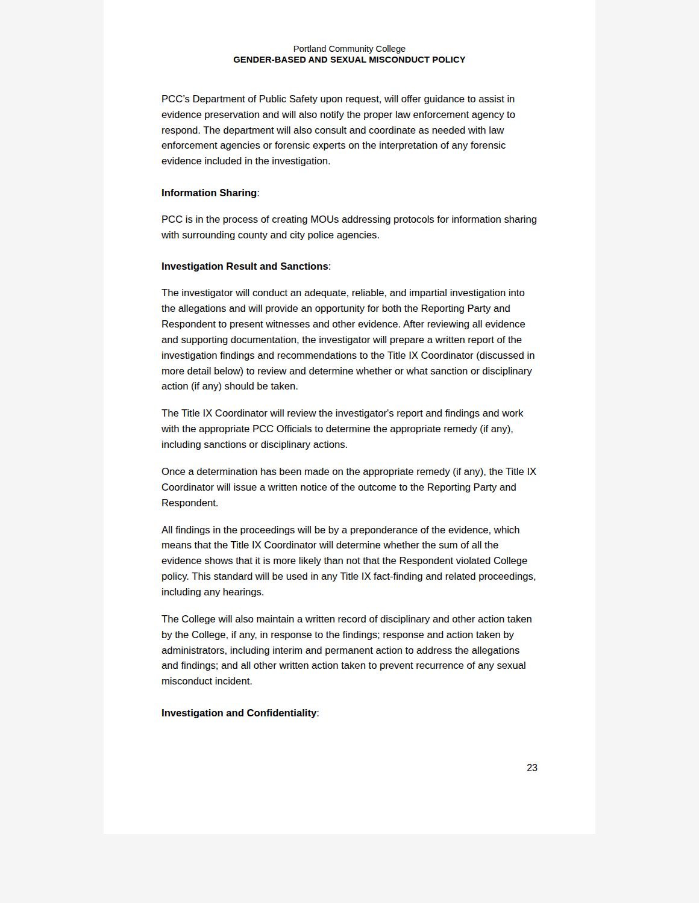Portland Community College
GENDER-BASED AND SEXUAL MISCONDUCT POLICY
PCC’s Department of Public Safety upon request, will offer guidance to assist in evidence preservation and will also notify the proper law enforcement agency to respond. The department will also consult and coordinate as needed with law enforcement agencies or forensic experts on the interpretation of any forensic evidence included in the investigation.
Information Sharing:
PCC is in the process of creating MOUs addressing protocols for information sharing with surrounding county and city police agencies.
Investigation Result and Sanctions:
The investigator will conduct an adequate, reliable, and impartial investigation into the allegations and will provide an opportunity for both the Reporting Party and Respondent to present witnesses and other evidence. After reviewing all evidence and supporting documentation, the investigator will prepare a written report of the investigation findings and recommendations to the Title IX Coordinator (discussed in more detail below) to review and determine whether or what sanction or disciplinary action (if any) should be taken.
The Title IX Coordinator will review the investigator's report and findings and work with the appropriate PCC Officials to determine the appropriate remedy (if any), including sanctions or disciplinary actions.
Once a determination has been made on the appropriate remedy (if any), the Title IX Coordinator will issue a written notice of the outcome to the Reporting Party and Respondent.
All findings in the proceedings will be by a preponderance of the evidence, which means that the Title IX Coordinator will determine whether the sum of all the evidence shows that it is more likely than not that the Respondent violated College policy. This standard will be used in any Title IX fact-finding and related proceedings, including any hearings.
The College will also maintain a written record of disciplinary and other action taken by the College, if any, in response to the findings; response and action taken by administrators, including interim and permanent action to address the allegations and findings; and all other written action taken to prevent recurrence of any sexual misconduct incident.
Investigation and Confidentiality:
23